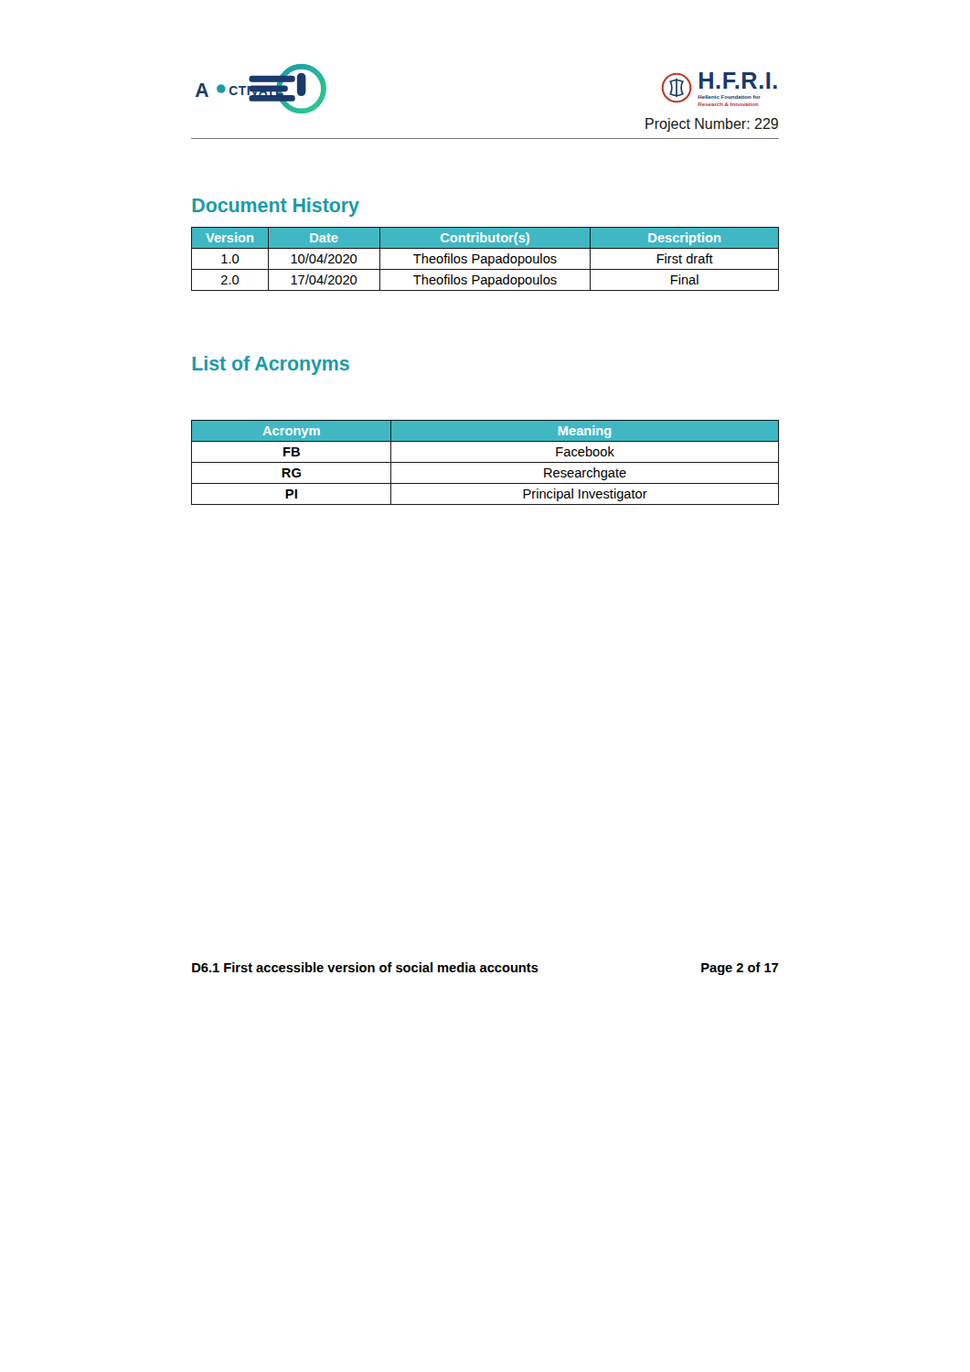A CTIVATE
H.F.R.I.
Hellenic Foundation for
Research & Innovation
Project Number: 229
Document History
| Version | Date | Contributor(s) | Description |
| --- | --- | --- | --- |
| 1.0 | 10/04/2020 | Theofilos Papadopoulos | First draft |
| 2.0 | 17/04/2020 | Theofilos Papadopoulos | Final |
List of Acronyms
| Acronym | Meaning |
| --- | --- |
| FB | Facebook |
| RG | Researchgate |
| PI | Principal Investigator |
D6.1 First accessible version of social media accounts
Page 2 of 17